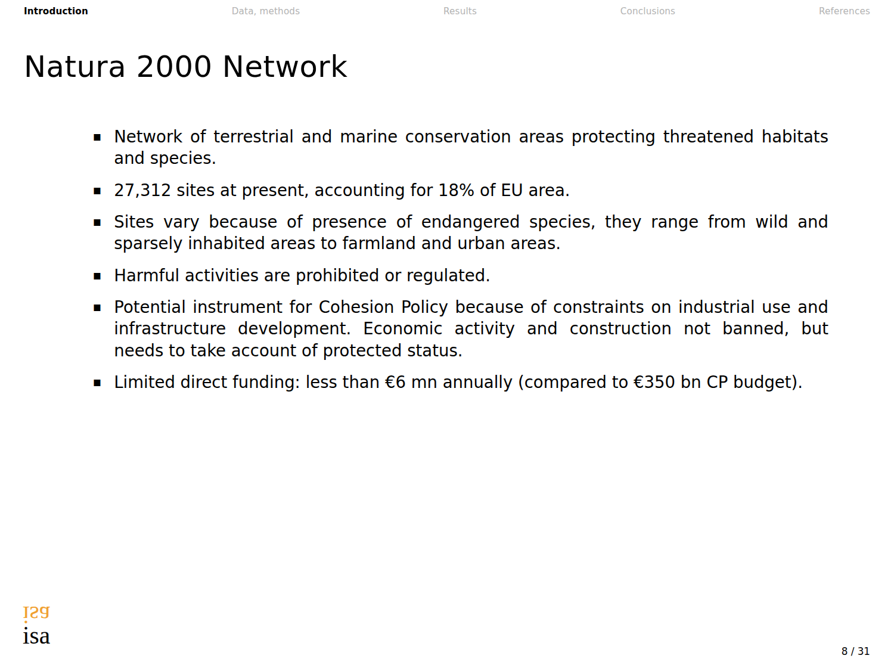Introduction Data, methods Results Conclusions References
Natura 2000 Network
Network of terrestrial and marine conservation areas protecting threatened habitats and species.
27,312 sites at present, accounting for 18% of EU area.
Sites vary because of presence of endangered species, they range from wild and sparsely inhabited areas to farmland and urban areas.
Harmful activities are prohibited or regulated.
Potential instrument for Cohesion Policy because of constraints on industrial use and infrastructure development. Economic activity and construction not banned, but needs to take account of protected status.
Limited direct funding: less than €6 mn annually (compared to €350 bn CP budget).
isa isa
8 / 31